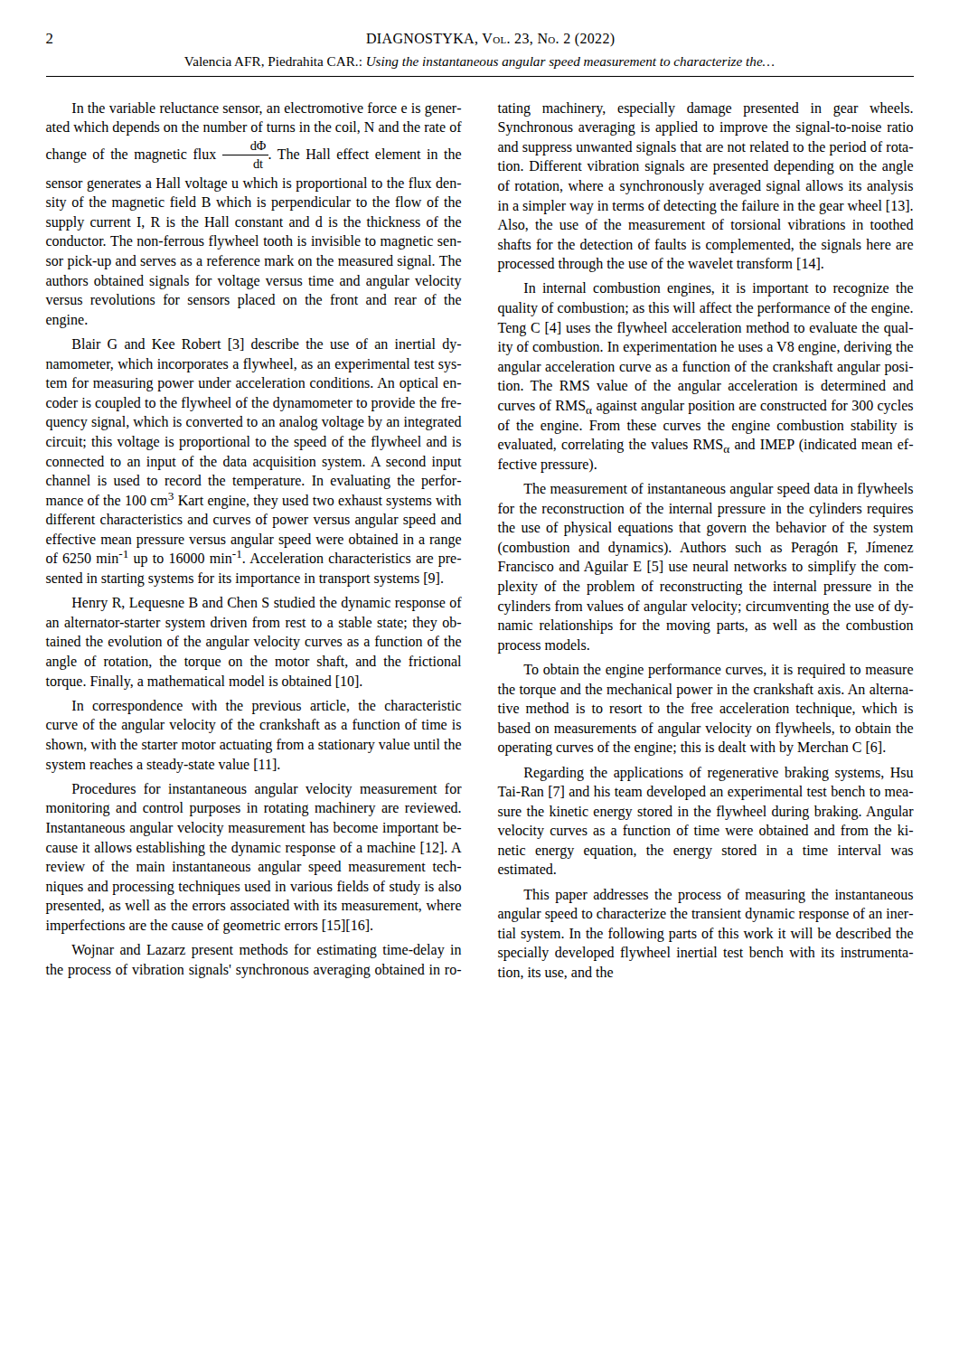2 DIAGNOSTYKA, Vol. 23, No. 2 (2022)
Valencia AFR, Piedrahita CAR.: Using the instantaneous angular speed measurement to characterize the…
In the variable reluctance sensor, an electromotive force e is generated which depends on the number of turns in the coil, N and the rate of change of the magnetic flux dΦ dt. The Hall effect element in the sensor generates a Hall voltage u which is proportional to the flux density of the magnetic field B which is perpendicular to the flow of the supply current I, R is the Hall constant and d is the thickness of the conductor. The non-ferrous flywheel tooth is invisible to magnetic sensor pick-up and serves as a reference mark on the measured signal. The authors obtained signals for voltage versus time and angular velocity versus revolutions for sensors placed on the front and rear of the engine.
Blair G and Kee Robert [3] describe the use of an inertial dynamometer, which incorporates a flywheel, as an experimental test system for measuring power under acceleration conditions. An optical encoder is coupled to the flywheel of the dynamometer to provide the frequency signal, which is converted to an analog voltage by an integrated circuit; this voltage is proportional to the speed of the flywheel and is connected to an input of the data acquisition system. A second input channel is used to record the temperature. In evaluating the performance of the 100 cm3 Kart engine, they used two exhaust systems with different characteristics and curves of power versus angular speed and effective mean pressure versus angular speed were obtained in a range of 6250 min-1 up to 16000 min-1. Acceleration characteristics are presented in starting systems for its importance in transport systems [9].
Henry R, Lequesne B and Chen S studied the dynamic response of an alternator-starter system driven from rest to a stable state; they obtained the evolution of the angular velocity curves as a function of the angle of rotation, the torque on the motor shaft, and the frictional torque. Finally, a mathematical model is obtained [10].
In correspondence with the previous article, the characteristic curve of the angular velocity of the crankshaft as a function of time is shown, with the starter motor actuating from a stationary value until the system reaches a steady-state value [11].
Procedures for instantaneous angular velocity measurement for monitoring and control purposes in rotating machinery are reviewed. Instantaneous angular velocity measurement has become important because it allows establishing the dynamic response of a machine [12]. A review of the main instantaneous angular speed measurement techniques and processing techniques used in various fields of study is also presented, as well as the errors associated with its measurement, where imperfections are the cause of geometric errors [15][16].
Wojnar and Lazarz present methods for estimating time-delay in the process of vibration signals' synchronous averaging obtained in rotating machinery, especially damage presented in gear wheels. Synchronous averaging is applied to improve the signal-to-noise ratio and suppress unwanted signals that are not related to the period of rotation. Different vibration signals are presented depending on the angle of rotation, where a synchronously averaged signal allows its analysis in a simpler way in terms of detecting the failure in the gear wheel [13]. Also, the use of the measurement of torsional vibrations in toothed shafts for the detection of faults is complemented, the signals here are processed through the use of the wavelet transform [14].
In internal combustion engines, it is important to recognize the quality of combustion; as this will affect the performance of the engine. Teng C [4] uses the flywheel acceleration method to evaluate the quality of combustion. In experimentation he uses a V8 engine, deriving the angular acceleration curve as a function of the crankshaft angular position. The RMS value of the angular acceleration is determined and curves of RMSα against angular position are constructed for 300 cycles of the engine. From these curves the engine combustion stability is evaluated, correlating the values RMSα and IMEP (indicated mean effective pressure).
The measurement of instantaneous angular speed data in flywheels for the reconstruction of the internal pressure in the cylinders requires the use of physical equations that govern the behavior of the system (combustion and dynamics). Authors such as Peragón F, Jímenez Francisco and Aguilar E [5] use neural networks to simplify the complexity of the problem of reconstructing the internal pressure in the cylinders from values of angular velocity; circumventing the use of dynamic relationships for the moving parts, as well as the combustion process models.
To obtain the engine performance curves, it is required to measure the torque and the mechanical power in the crankshaft axis. An alternative method is to resort to the free acceleration technique, which is based on measurements of angular velocity on flywheels, to obtain the operating curves of the engine; this is dealt with by Merchan C [6].
Regarding the applications of regenerative braking systems, Hsu Tai-Ran [7] and his team developed an experimental test bench to measure the kinetic energy stored in the flywheel during braking. Angular velocity curves as a function of time were obtained and from the kinetic energy equation, the energy stored in a time interval was estimated.
This paper addresses the process of measuring the instantaneous angular speed to characterize the transient dynamic response of an inertial system. In the following parts of this work it will be described the specially developed flywheel inertial test bench with its instrumentation, its use, and the